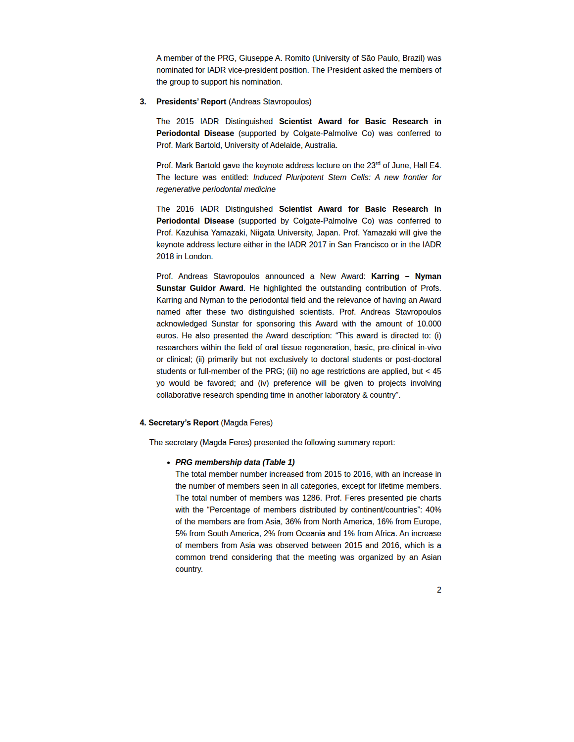A member of the PRG, Giuseppe A. Romito (University of São Paulo, Brazil) was nominated for IADR vice-president position. The President asked the members of the group to support his nomination.
3. Presidents’ Report (Andreas Stavropoulos)
The 2015 IADR Distinguished Scientist Award for Basic Research in Periodontal Disease (supported by Colgate-Palmolive Co) was conferred to Prof. Mark Bartold, University of Adelaide, Australia.
Prof. Mark Bartold gave the keynote address lecture on the 23rd of June, Hall E4. The lecture was entitled: Induced Pluripotent Stem Cells: A new frontier for regenerative periodontal medicine
The 2016 IADR Distinguished Scientist Award for Basic Research in Periodontal Disease (supported by Colgate-Palmolive Co) was conferred to Prof. Kazuhisa Yamazaki, Niigata University, Japan. Prof. Yamazaki will give the keynote address lecture either in the IADR 2017 in San Francisco or in the IADR 2018 in London.
Prof. Andreas Stavropoulos announced a New Award: Karring – Nyman Sunstar Guidor Award. He highlighted the outstanding contribution of Profs. Karring and Nyman to the periodontal field and the relevance of having an Award named after these two distinguished scientists. Prof. Andreas Stavropoulos acknowledged Sunstar for sponsoring this Award with the amount of 10.000 euros. He also presented the Award description: “This award is directed to: (i) researchers within the field of oral tissue regeneration, basic, pre-clinical in-vivo or clinical; (ii) primarily but not exclusively to doctoral students or post-doctoral students or full-member of the PRG; (iii) no age restrictions are applied, but < 45 yo would be favored; and (iv) preference will be given to projects involving collaborative research spending time in another laboratory & country”.
4. Secretary’s Report (Magda Feres)
The secretary (Magda Feres) presented the following summary report:
PRG membership data (Table 1)
The total member number increased from 2015 to 2016, with an increase in the number of members seen in all categories, except for lifetime members. The total number of members was 1286. Prof. Feres presented pie charts with the “Percentage of members distributed by continent/countries”: 40% of the members are from Asia, 36% from North America, 16% from Europe, 5% from South America, 2% from Oceania and 1% from Africa. An increase of members from Asia was observed between 2015 and 2016, which is a common trend considering that the meeting was organized by an Asian country.
2